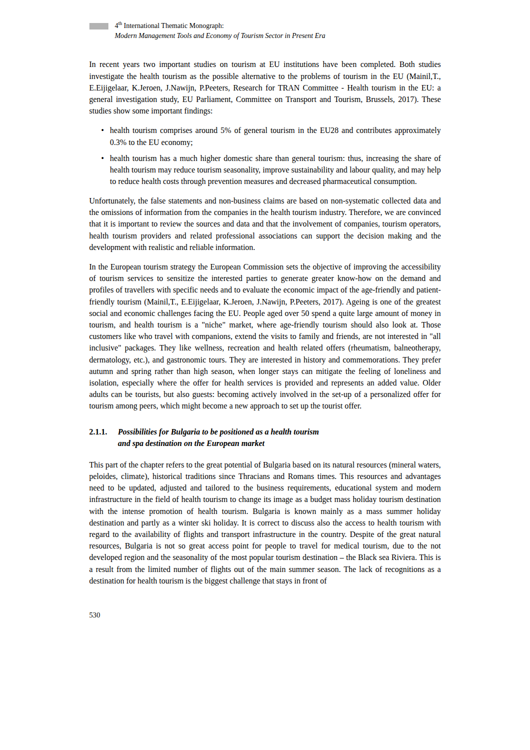4th International Thematic Monograph:
Modern Management Tools and Economy of Tourism Sector in Present Era
In recent years two important studies on tourism at EU institutions have been completed. Both studies investigate the health tourism as the possible alternative to the problems of tourism in the EU (Mainil,T., E.Eijigelaar, K.Jeroen, J.Nawijn, P.Peeters, Research for TRAN Committee - Health tourism in the EU: a general investigation study, EU Parliament, Committee on Transport and Tourism, Brussels, 2017). These studies show some important findings:
health tourism comprises around 5% of general tourism in the EU28 and contributes approximately 0.3% to the EU economy;
health tourism has a much higher domestic share than general tourism: thus, increasing the share of health tourism may reduce tourism seasonality, improve sustainability and labour quality, and may help to reduce health costs through prevention measures and decreased pharmaceutical consumption.
Unfortunately, the false statements and non-business claims are based on non-systematic collected data and the omissions of information from the companies in the health tourism industry. Therefore, we are convinced that it is important to review the sources and data and that the involvement of companies, tourism operators, health tourism providers and related professional associations can support the decision making and the development with realistic and reliable information.
In the European tourism strategy the European Commission sets the objective of improving the accessibility of tourism services to sensitize the interested parties to generate greater know-how on the demand and profiles of travellers with specific needs and to evaluate the economic impact of the age-friendly and patient-friendly tourism (Mainil,T., E.Eijigelaar, K.Jeroen, J.Nawijn, P.Peeters, 2017). Ageing is one of the greatest social and economic challenges facing the EU. People aged over 50 spend a quite large amount of money in tourism, and health tourism is a "niche" market, where age-friendly tourism should also look at. Those customers like who travel with companions, extend the visits to family and friends, are not interested in "all inclusive" packages. They like wellness, recreation and health related offers (rheumatism, balneotherapy, dermatology, etc.), and gastronomic tours. They are interested in history and commemorations. They prefer autumn and spring rather than high season, when longer stays can mitigate the feeling of loneliness and isolation, especially where the offer for health services is provided and represents an added value. Older adults can be tourists, but also guests: becoming actively involved in the set-up of a personalized offer for tourism among peers, which might become a new approach to set up the tourist offer.
2.1.1. Possibilities for Bulgaria to be positioned as a health tourism
and spa destination on the European market
This part of the chapter refers to the great potential of Bulgaria based on its natural resources (mineral waters, peloides, climate), historical traditions since Thracians and Romans times. This resources and advantages need to be updated, adjusted and tailored to the business requirements, educational system and modern infrastructure in the field of health tourism to change its image as a budget mass holiday tourism destination with the intense promotion of health tourism. Bulgaria is known mainly as a mass summer holiday destination and partly as a winter ski holiday. It is correct to discuss also the access to health tourism with regard to the availability of flights and transport infrastructure in the country. Despite of the great natural resources, Bulgaria is not so great access point for people to travel for medical tourism, due to the not developed region and the seasonality of the most popular tourism destination – the Black sea Riviera. This is a result from the limited number of flights out of the main summer season. The lack of recognitions as a destination for health tourism is the biggest challenge that stays in front of
530